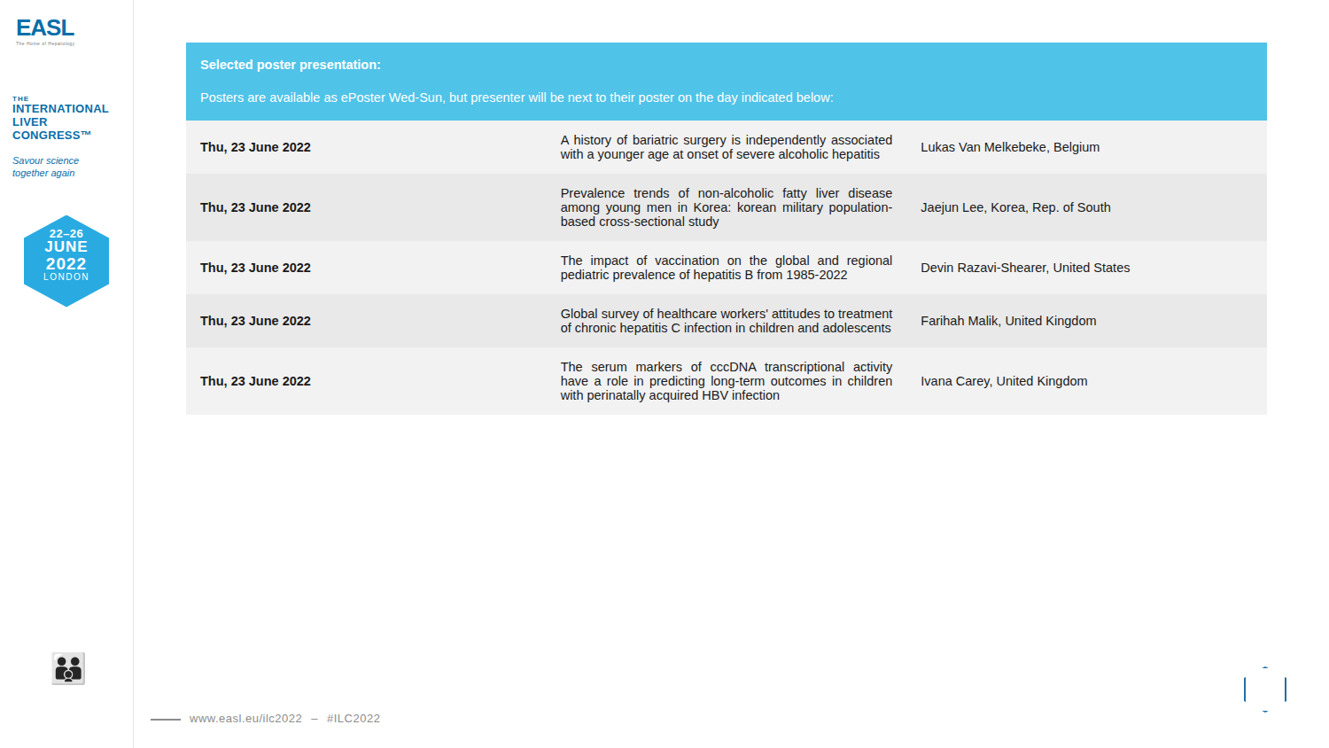EASL
The Home of Hepatology
THE
INTERNATIONAL
LIVER
CONGRESS™
Savour science
together again
22–26
JUNE
2022
LONDON
👪
| Selected poster presentation: Posters are available as ePoster Wed-Sun, but presenter will be next to their poster on the day indicated below: |
| --- |
| Thu, 23 June 2022 | A history of bariatric surgery is independently associated with a younger age at onset of severe alcoholic hepatitis | Lukas Van Melkebeke, Belgium |
| Thu, 23 June 2022 | Prevalence trends of non-alcoholic fatty liver disease among young men in Korea: korean military population-based cross-sectional study | Jaejun Lee, Korea, Rep. of South |
| Thu, 23 June 2022 | The impact of vaccination on the global and regional pediatric prevalence of hepatitis B from 1985-2022 | Devin Razavi-Shearer, United States |
| Thu, 23 June 2022 | Global survey of healthcare workers' attitudes to treatment of chronic hepatitis C infection in children and adolescents | Farihah Malik, United Kingdom |
| Thu, 23 June 2022 | The serum markers of cccDNA transcriptional activity have a role in predicting long-term outcomes in children with perinatally acquired HBV infection | Ivana Carey, United Kingdom |
www.easl.eu/ilc2022–#ILC2022